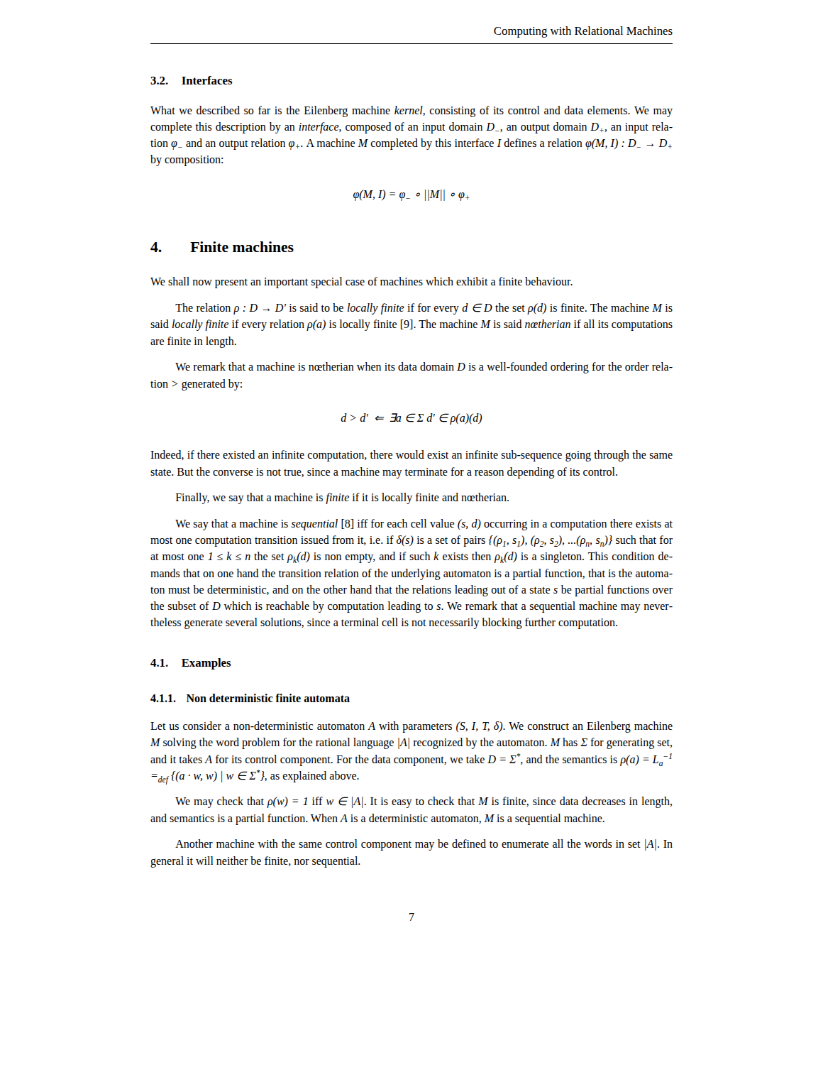Computing with Relational Machines
3.2. Interfaces
What we described so far is the Eilenberg machine kernel, consisting of its control and data elements. We may complete this description by an interface, composed of an input domain D−, an output domain D+, an input relation φ− and an output relation φ+. A machine M completed by this interface I defines a relation φ(M, I) : D− → D+ by composition:
φ(M, I) = φ− ∘ ||M|| ∘ φ+
4. Finite machines
We shall now present an important special case of machines which exhibit a finite behaviour.
The relation ρ : D → D′ is said to be locally finite if for every d ∈ D the set ρ(d) is finite. The machine M is said locally finite if every relation ρ(a) is locally finite [9]. The machine M is said nœtherian if all its computations are finite in length.
We remark that a machine is nœtherian when its data domain D is a well-founded ordering for the order relation > generated by:
d > d′ ⇐ ∃a ∈ Σ d′ ∈ ρ(a)(d)
Indeed, if there existed an infinite computation, there would exist an infinite sub-sequence going through the same state. But the converse is not true, since a machine may terminate for a reason depending of its control.
Finally, we say that a machine is finite if it is locally finite and nœtherian.
We say that a machine is sequential [8] iff for each cell value (s, d) occurring in a computation there exists at most one computation transition issued from it, i.e. if δ(s) is a set of pairs {(ρ1, s1), (ρ2, s2), ...(ρn, sn)} such that for at most one 1 ≤ k ≤ n the set ρk(d) is non empty, and if such k exists then ρk(d) is a singleton. This condition demands that on one hand the transition relation of the underlying automaton is a partial function, that is the automaton must be deterministic, and on the other hand that the relations leading out of a state s be partial functions over the subset of D which is reachable by computation leading to s. We remark that a sequential machine may nevertheless generate several solutions, since a terminal cell is not necessarily blocking further computation.
4.1. Examples
4.1.1. Non deterministic finite automata
Let us consider a non-deterministic automaton A with parameters (S, I, T, δ). We construct an Eilenberg machine M solving the word problem for the rational language |A| recognized by the automaton. M has Σ for generating set, and it takes A for its control component. For the data component, we take D = Σ*, and the semantics is ρ(a) = La−1 =def {(a · w, w) | w ∈ Σ*}, as explained above.
We may check that ρ(w) = 1 iff w ∈ |A|. It is easy to check that M is finite, since data decreases in length, and semantics is a partial function. When A is a deterministic automaton, M is a sequential machine.
Another machine with the same control component may be defined to enumerate all the words in set |A|. In general it will neither be finite, nor sequential.
7